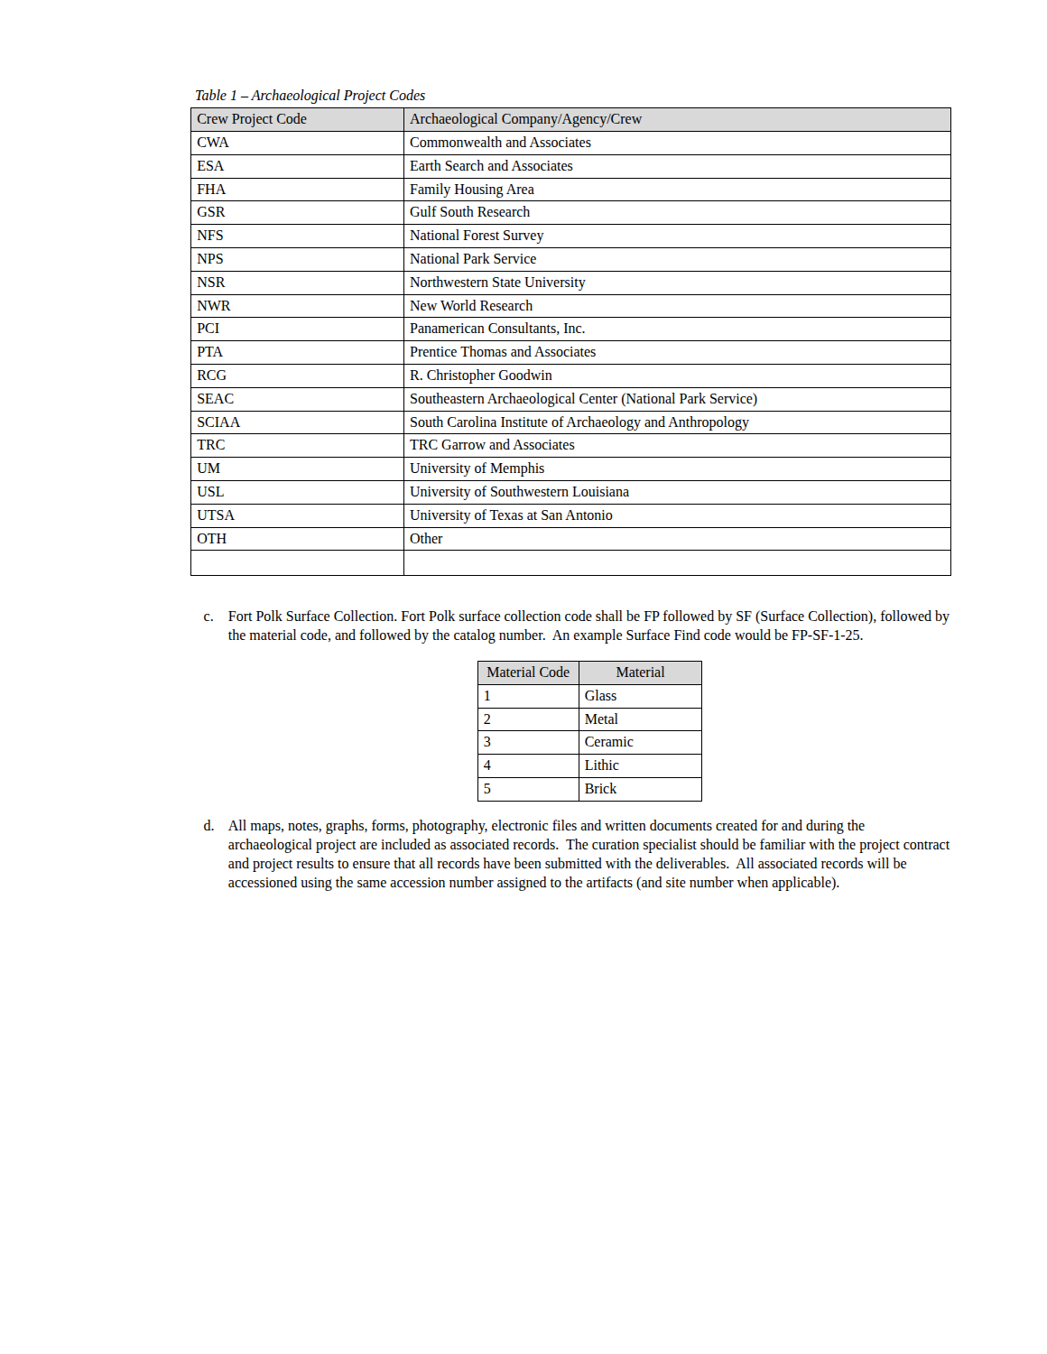Table 1 – Archaeological Project Codes
| Crew Project Code | Archaeological Company/Agency/Crew |
| --- | --- |
| CWA | Commonwealth and Associates |
| ESA | Earth Search and Associates |
| FHA | Family Housing Area |
| GSR | Gulf South Research |
| NFS | National Forest Survey |
| NPS | National Park Service |
| NSR | Northwestern State University |
| NWR | New World Research |
| PCI | Panamerican Consultants, Inc. |
| PTA | Prentice Thomas and Associates |
| RCG | R. Christopher Goodwin |
| SEAC | Southeastern Archaeological Center (National Park Service) |
| SCIAA | South Carolina Institute of Archaeology and Anthropology |
| TRC | TRC Garrow and Associates |
| UM | University of Memphis |
| USL | University of Southwestern Louisiana |
| UTSA | University of Texas at San Antonio |
| OTH | Other |
c. Fort Polk Surface Collection. Fort Polk surface collection code shall be FP followed by SF (Surface Collection), followed by the material code, and followed by the catalog number. An example Surface Find code would be FP-SF-1-25.
| Material Code | Material |
| --- | --- |
| 1 | Glass |
| 2 | Metal |
| 3 | Ceramic |
| 4 | Lithic |
| 5 | Brick |
d. All maps, notes, graphs, forms, photography, electronic files and written documents created for and during the archaeological project are included as associated records. The curation specialist should be familiar with the project contract and project results to ensure that all records have been submitted with the deliverables. All associated records will be accessioned using the same accession number assigned to the artifacts (and site number when applicable).